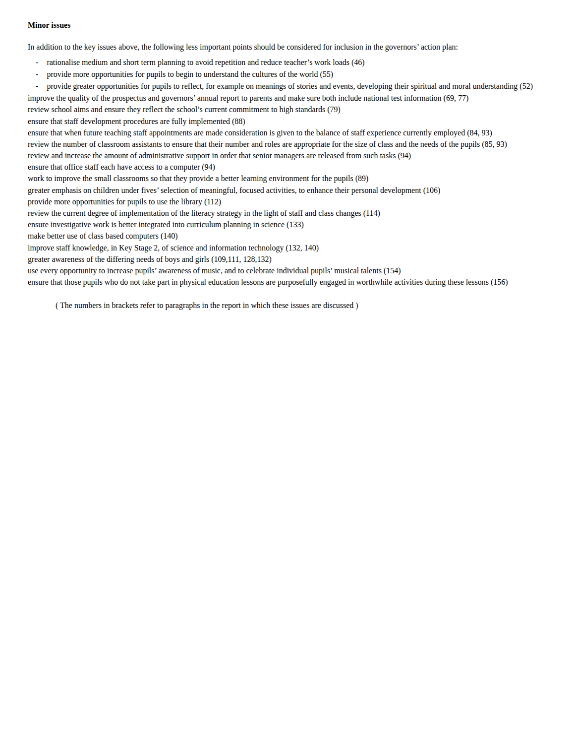Minor issues
In addition to the key issues above, the following less important points should be considered for inclusion in the governors’ action plan:
rationalise medium and short term planning to avoid repetition and reduce teacher’s work loads (46)
provide more opportunities for pupils to begin to understand the cultures of the world (55)
provide greater opportunities for pupils to reflect, for example on meanings of stories and events, developing their spiritual and moral understanding (52)
improve the quality of the prospectus and governors’ annual report to parents and make sure both include national test information (69, 77)
review school aims and ensure they reflect the school’s current commitment to high standards (79)
ensure that staff development procedures are fully implemented (88)
ensure that when future teaching staff appointments are made consideration is given to the balance of staff experience currently employed (84, 93)
review the number of classroom assistants to ensure that their number and roles are appropriate for the size of class and the needs of the pupils (85, 93)
review and increase the amount of administrative support in order that senior managers are released from such tasks (94)
ensure that office staff each have access to a computer (94)
work to improve the small classrooms so that they provide a better learning environment for the pupils (89)
greater emphasis on children under fives’ selection of meaningful, focused activities, to enhance their personal development (106)
provide more opportunities for pupils to use the library (112)
review the current degree of implementation of the literacy strategy in the light of staff and class changes (114)
ensure investigative work is better integrated into curriculum planning in science (133)
make better use of class based computers (140)
improve staff knowledge, in Key Stage 2, of science and information technology (132, 140)
greater awareness of the differing needs of boys and girls (109,111, 128,132)
use every opportunity to increase pupils’ awareness of music, and to celebrate individual pupils’ musical talents (154)
ensure that those pupils who do not take part in physical education lessons are purposefully engaged in worthwhile activities during these lessons (156)
( The numbers in brackets refer to paragraphs in the report in which these issues are discussed )